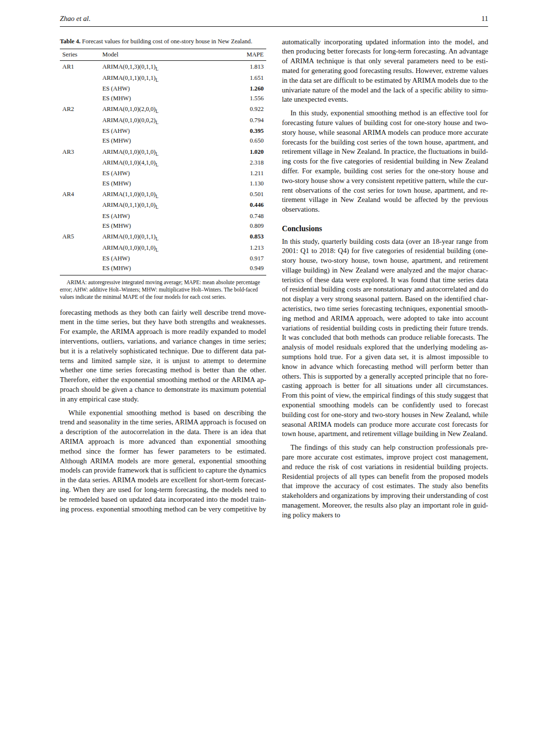Zhao et al. 11
Table 4. Forecast values for building cost of one-story house in New Zealand.
| Series | Model | MAPE |
| --- | --- | --- |
| AR1 | ARIMA(0,1,3)(0,1,1) L | 1.813 |
| | ARIMA(0,1,1)(0,1,1) L | 1.651 |
| | ES (AHW) | 1.260 |
| | ES (MHW) | 1.556 |
| AR2 | ARIMA(0,1,0)(2,0,0) L | 0.922 |
| | ARIMA(0,1,0)(0,0,2) L | 0.794 |
| | ES (AHW) | 0.395 |
| | ES (MHW) | 0.650 |
| AR3 | ARIMA(0,1,0)(0,1,0) L | 1.020 |
| | ARIMA(0,1,0)(4,1,0) L | 2.318 |
| | ES (AHW) | 1.211 |
| | ES (MHW) | 1.130 |
| AR4 | ARIMA(1,1,0)(0,1,0) L | 0.501 |
| | ARIMA(0,1,1)(0,1,0) L | 0.446 |
| | ES (AHW) | 0.748 |
| | ES (MHW) | 0.809 |
| AR5 | ARIMA(0,1,0)(0,1,1) L | 0.853 |
| | ARIMA(0,1,0)(0,1,0) L | 1.213 |
| | ES (AHW) | 0.917 |
| | ES (MHW) | 0.949 |
ARIMA: autoregressive integrated moving average; MAPE: mean absolute percentage error; AHW: additive Holt–Winters; MHW: multiplicative Holt–Winters. The bold-faced values indicate the minimal MAPE of the four models for each cost series.
forecasting methods as they both can fairly well describe trend movement in the time series, but they have both strengths and weaknesses. For example, the ARIMA approach is more readily expanded to model interventions, outliers, variations, and variance changes in time series; but it is a relatively sophisticated technique. Due to different data patterns and limited sample size, it is unjust to attempt to determine whether one time series forecasting method is better than the other. Therefore, either the exponential smoothing method or the ARIMA approach should be given a chance to demonstrate its maximum potential in any empirical case study.
While exponential smoothing method is based on describing the trend and seasonality in the time series, ARIMA approach is focused on a description of the autocorrelation in the data. There is an idea that ARIMA approach is more advanced than exponential smoothing method since the former has fewer parameters to be estimated. Although ARIMA models are more general, exponential smoothing models can provide framework that is sufficient to capture the dynamics in the data series. ARIMA models are excellent for short-term forecasting. When they are used for long-term forecasting, the models need to be remodeled based on updated data incorporated into the model training process. exponential smoothing method can be very competitive by automatically incorporating updated information into the model, and then producing better forecasts for long-term forecasting. An advantage of ARIMA technique is that only several parameters need to be estimated for generating good forecasting results. However, extreme values in the data set are difficult to be estimated by ARIMA models due to the univariate nature of the model and the lack of a specific ability to simulate unexpected events.
In this study, exponential smoothing method is an effective tool for forecasting future values of building cost for one-story house and two-story house, while seasonal ARIMA models can produce more accurate forecasts for the building cost series of the town house, apartment, and retirement village in New Zealand. In practice, the fluctuations in building costs for the five categories of residential building in New Zealand differ. For example, building cost series for the one-story house and two-story house show a very consistent repetitive pattern, while the current observations of the cost series for town house, apartment, and retirement village in New Zealand would be affected by the previous observations.
Conclusions
In this study, quarterly building costs data (over an 18-year range from 2001: Q1 to 2018: Q4) for five categories of residential building (one-story house, two-story house, town house, apartment, and retirement village building) in New Zealand were analyzed and the major characteristics of these data were explored. It was found that time series data of residential building costs are nonstationary and autocorrelated and do not display a very strong seasonal pattern. Based on the identified characteristics, two time series forecasting techniques, exponential smoothing method and ARIMA approach, were adopted to take into account variations of residential building costs in predicting their future trends. It was concluded that both methods can produce reliable forecasts. The analysis of model residuals explored that the underlying modeling assumptions hold true. For a given data set, it is almost impossible to know in advance which forecasting method will perform better than others. This is supported by a generally accepted principle that no forecasting approach is better for all situations under all circumstances. From this point of view, the empirical findings of this study suggest that exponential smoothing models can be confidently used to forecast building cost for one-story and two-story houses in New Zealand, while seasonal ARIMA models can produce more accurate cost forecasts for town house, apartment, and retirement village building in New Zealand.
The findings of this study can help construction professionals prepare more accurate cost estimates, improve project cost management, and reduce the risk of cost variations in residential building projects. Residential projects of all types can benefit from the proposed models that improve the accuracy of cost estimates. The study also benefits stakeholders and organizations by improving their understanding of cost management. Moreover, the results also play an important role in guiding policy makers to